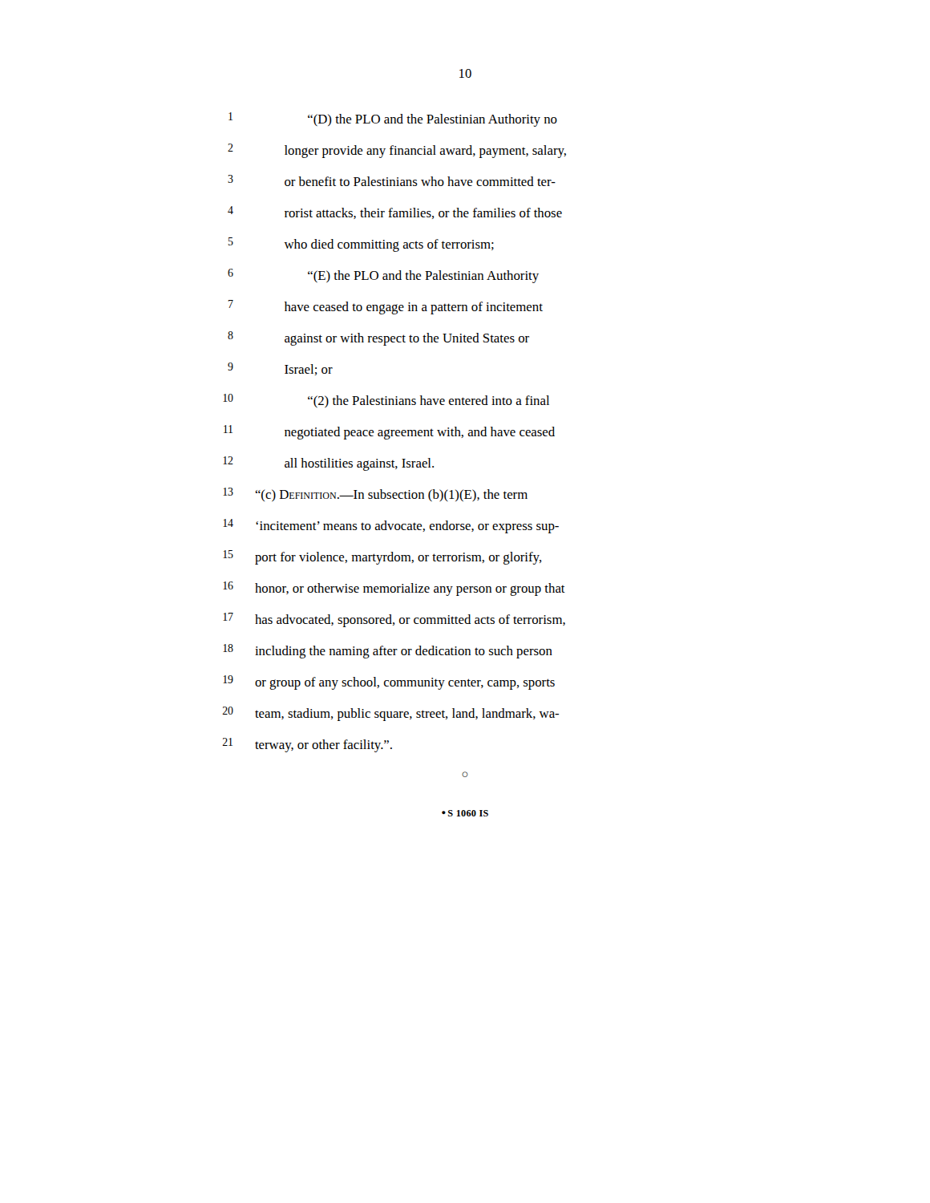10
“(D) the PLO and the Palestinian Authority no
longer provide any financial award, payment, salary,
or benefit to Palestinians who have committed ter-
rorist attacks, their families, or the families of those
who died committing acts of terrorism;
“(E) the PLO and the Palestinian Authority
have ceased to engage in a pattern of incitement
against or with respect to the United States or
Israel; or
“(2) the Palestinians have entered into a final
negotiated peace agreement with, and have ceased
all hostilities against, Israel.
“(c) Definition.—In subsection (b)(1)(E), the term
‘incitement’ means to advocate, endorse, or express sup-
port for violence, martyrdom, or terrorism, or glorify,
honor, or otherwise memorialize any person or group that
has advocated, sponsored, or committed acts of terrorism,
including the naming after or dedication to such person
or group of any school, community center, camp, sports
team, stadium, public square, street, land, landmark, wa-
terway, or other facility.”.
○
●S 1060 IS